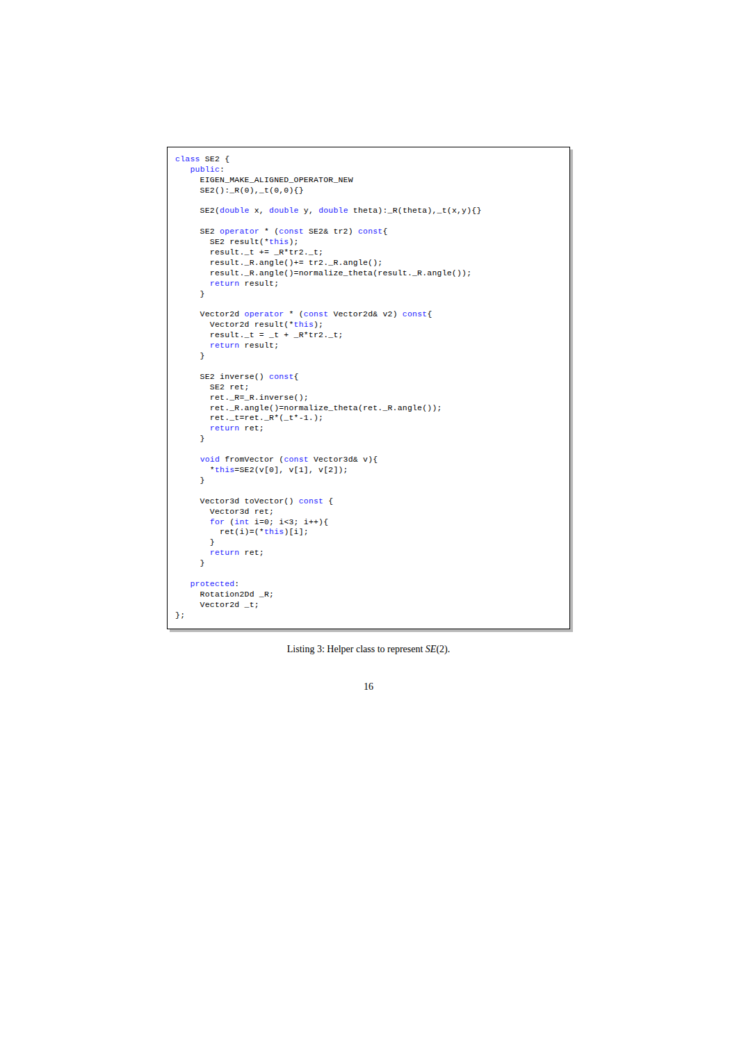class SE2 {
   public:
     EIGEN_MAKE_ALIGNED_OPERATOR_NEW
     SE2():_R(0),_t(0,0){}

     SE2(double x, double y, double theta):_R(theta),_t(x,y){}

     SE2 operator * (const SE2& tr2) const{
       SE2 result(*this);
       result._t += _R*tr2._t;
       result._R.angle()+= tr2._R.angle();
       result._R.angle()=normalize_theta(result._R.angle());
       return result;
     }

     Vector2d operator * (const Vector2d& v2) const{
       Vector2d result(*this);
       result._t = _t + _R*tr2._t;
       return result;
     }

     SE2 inverse() const{
       SE2 ret;
       ret._R=_R.inverse();
       ret._R.angle()=normalize_theta(ret._R.angle());
       ret._t=ret._R*(_t*-1.);
       return ret;
     }

     void fromVector (const Vector3d& v){
       *this=SE2(v[0], v[1], v[2]);
     }

     Vector3d toVector() const {
       Vector3d ret;
       for (int i=0; i<3; i++){
         ret(i)=(*this)[i];
       }
       return ret;
     }

   protected:
     Rotation2Dd _R;
     Vector2d _t;
};
Listing 3: Helper class to represent SE(2).
16